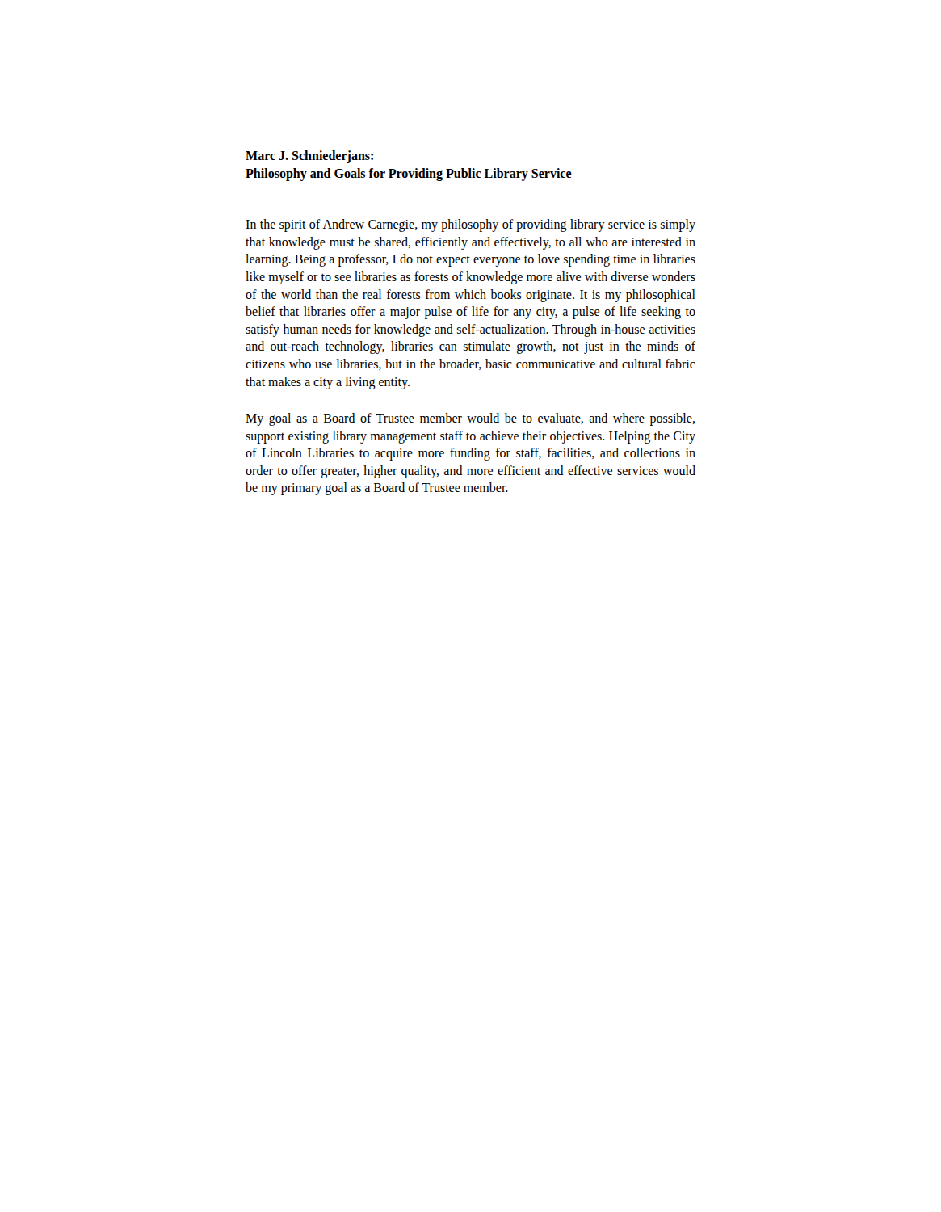Marc J. Schniederjans: Philosophy and Goals for Providing Public Library Service
In the spirit of Andrew Carnegie, my philosophy of providing library service is simply that knowledge must be shared, efficiently and effectively, to all who are interested in learning. Being a professor, I do not expect everyone to love spending time in libraries like myself or to see libraries as forests of knowledge more alive with diverse wonders of the world than the real forests from which books originate. It is my philosophical belief that libraries offer a major pulse of life for any city, a pulse of life seeking to satisfy human needs for knowledge and self-actualization. Through in-house activities and out-reach technology, libraries can stimulate growth, not just in the minds of citizens who use libraries, but in the broader, basic communicative and cultural fabric that makes a city a living entity.
My goal as a Board of Trustee member would be to evaluate, and where possible, support existing library management staff to achieve their objectives. Helping the City of Lincoln Libraries to acquire more funding for staff, facilities, and collections in order to offer greater, higher quality, and more efficient and effective services would be my primary goal as a Board of Trustee member.